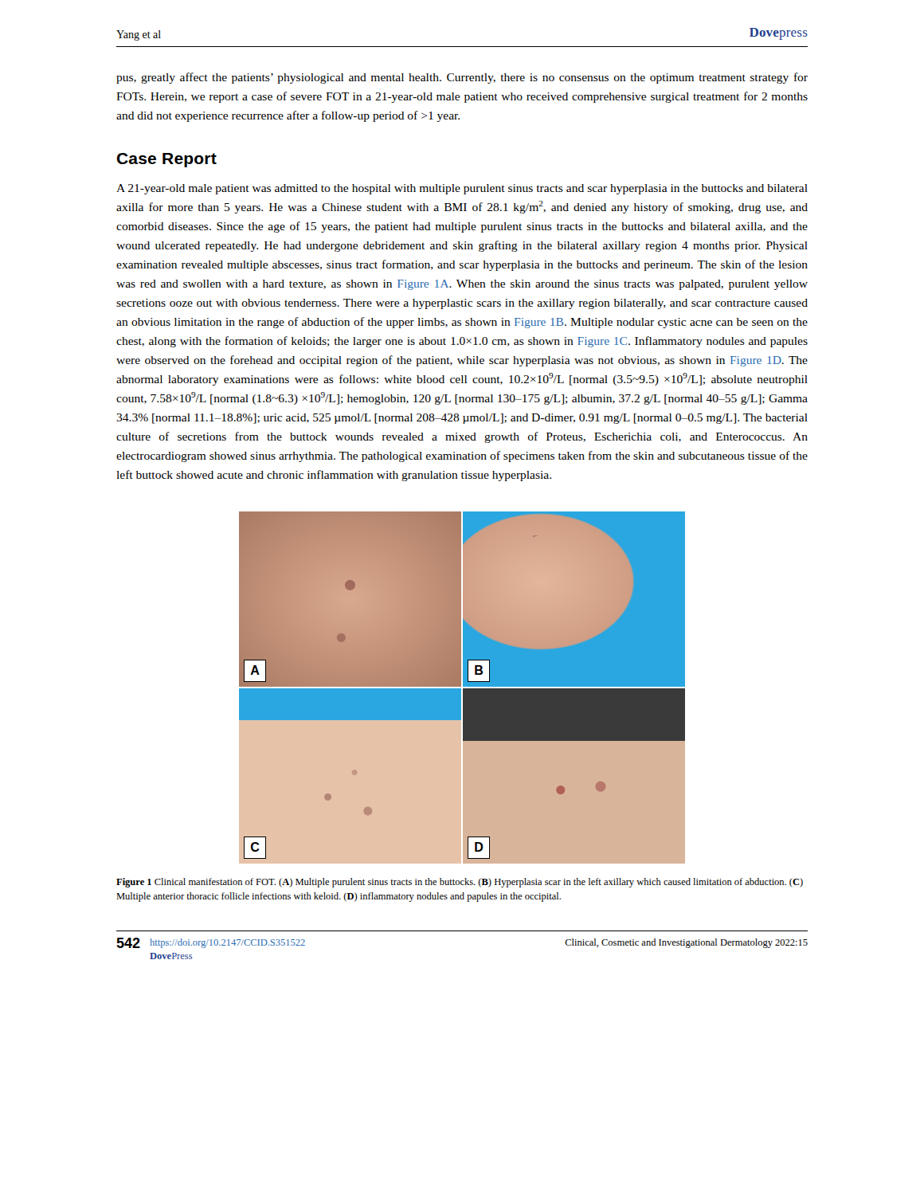Yang et al
Dove press
pus, greatly affect the patients’ physiological and mental health. Currently, there is no consensus on the optimum treatment strategy for FOTs. Herein, we report a case of severe FOT in a 21-year-old male patient who received comprehensive surgical treatment for 2 months and did not experience recurrence after a follow-up period of >1 year.
Case Report
A 21-year-old male patient was admitted to the hospital with multiple purulent sinus tracts and scar hyperplasia in the buttocks and bilateral axilla for more than 5 years. He was a Chinese student with a BMI of 28.1 kg/m2, and denied any history of smoking, drug use, and comorbid diseases. Since the age of 15 years, the patient had multiple purulent sinus tracts in the buttocks and bilateral axilla, and the wound ulcerated repeatedly. He had undergone debridement and skin grafting in the bilateral axillary region 4 months prior. Physical examination revealed multiple abscesses, sinus tract formation, and scar hyperplasia in the buttocks and perineum. The skin of the lesion was red and swollen with a hard texture, as shown in Figure 1A. When the skin around the sinus tracts was palpated, purulent yellow secretions ooze out with obvious tenderness. There were a hyperplastic scars in the axillary region bilaterally, and scar contracture caused an obvious limitation in the range of abduction of the upper limbs, as shown in Figure 1B. Multiple nodular cystic acne can be seen on the chest, along with the formation of keloids; the larger one is about 1.0×1.0 cm, as shown in Figure 1C. Inflammatory nodules and papules were observed on the forehead and occipital region of the patient, while scar hyperplasia was not obvious, as shown in Figure 1D. The abnormal laboratory examinations were as follows: white blood cell count, 10.2×109/L [normal (3.5~9.5) ×109/L]; absolute neutrophil count, 7.58×109/L [normal (1.8~6.3) ×109/L]; hemoglobin, 120 g/L [normal 130–175 g/L]; albumin, 37.2 g/L [normal 40–55 g/L]; Gamma 34.3% [normal 11.1–18.8%]; uric acid, 525 µmol/L [normal 208–428 µmol/L]; and D-dimer, 0.91 mg/L [normal 0–0.5 mg/L]. The bacterial culture of secretions from the buttock wounds revealed a mixed growth of Proteus, Escherichia coli, and Enterococcus. An electrocardiogram showed sinus arrhythmia. The pathological examination of specimens taken from the skin and subcutaneous tissue of the left buttock showed acute and chronic inflammation with granulation tissue hyperplasia.
A
B
C
D
Figure 1 Clinical manifestation of FOT. (A) Multiple purulent sinus tracts in the buttocks. (B) Hyperplasia scar in the left axillary which caused limitation of abduction. (C) Multiple anterior thoracic follicle infections with keloid. (D) inflammatory nodules and papules in the occipital.
542
https://doi.org/10.2147/CCID.S351522
Dove Press
Clinical, Cosmetic and Investigational Dermatology 2022:15